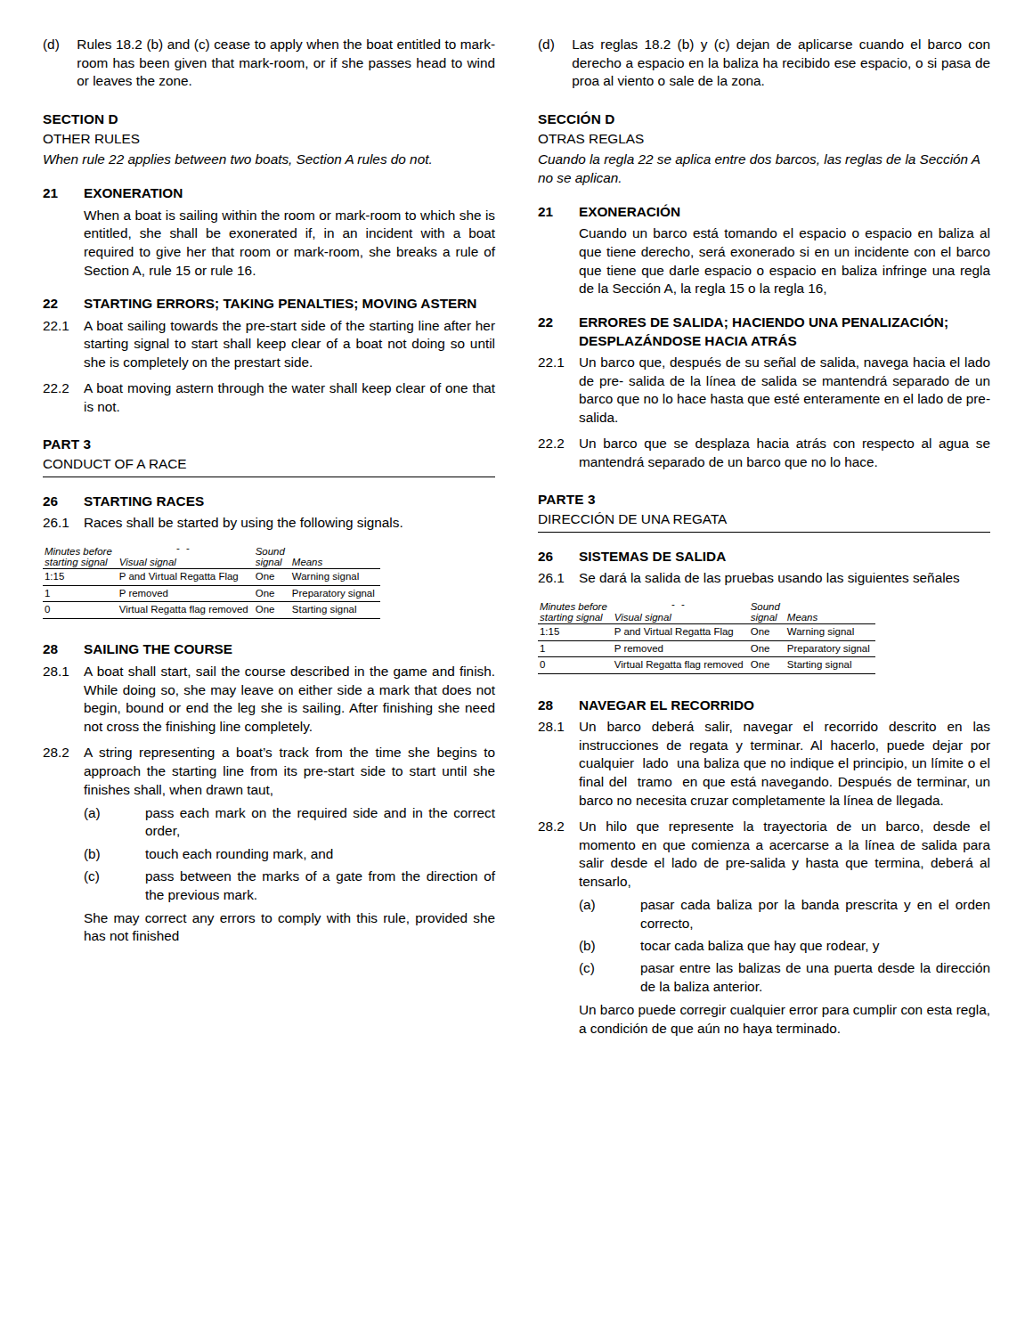(d)
Rules 18.2 (b) and (c) cease to apply when the boat entitled to mark-room has been given that mark-room, or if she passes head to wind or leaves the zone.
SECTION D
OTHER RULES
When rule 22 applies between two boats, Section A rules do not.
21
EXONERATION
When a boat is sailing within the room or mark-room to which she is entitled, she shall be exonerated if, in an incident with a boat required to give her that room or mark-room, she breaks a rule of Section A, rule 15 or rule 16.
22
STARTING ERRORS; TAKING PENALTIES; MOVING ASTERN
22.1
A boat sailing towards the pre-start side of the starting line after her starting signal to start shall keep clear of a boat not doing so until she is completely on the prestart side.
22.2
A boat moving astern through the water shall keep clear of one that is not.
PART 3
CONDUCT OF A RACE
26
STARTING RACES
26.1
Races shall be started by using the following signals.
| Minutes before starting signal | Visual signal | Sound signal | Means |
| --- | --- | --- | --- |
| 1:15 | P and Virtual Regatta Flag | One | Warning signal |
| 1 | P removed | One | Preparatory signal |
| 0 | Virtual Regatta flag removed | One | Starting signal |
- -
28
SAILING THE COURSE
28.1
A boat shall start, sail the course described in the game and finish. While doing so, she may leave on either side a mark that does not begin, bound or end the leg she is sailing. After finishing she need not cross the finishing line completely.
28.2
A string representing a boat’s track from the time she begins to approach the starting line from its pre-start side to start until she finishes shall, when drawn taut,
(a)
pass each mark on the required side and in the correct order,
(b)
touch each rounding mark, and
(c)
pass between the marks of a gate from the direction of the previous mark.
She may correct any errors to comply with this rule, provided she has not finished
(d)
Las reglas 18.2 (b) y (c) dejan de aplicarse cuando el barco con derecho a espacio en la baliza ha recibido ese espacio, o si pasa de proa al viento o sale de la zona.
SECCIÓN D
OTRAS REGLAS
Cuando la regla 22 se aplica entre dos barcos, las reglas de la Sección A no se aplican.
21
EXONERACIÓN
Cuando un barco está tomando el espacio o espacio en baliza al que tiene derecho, será exonerado si en un incidente con el barco que tiene que darle espacio o espacio en baliza infringe una regla de la Sección A, la regla 15 o la regla 16,
22
ERRORES DE SALIDA; HACIENDO UNA PENALIZACIÓN; DESPLAZÁNDOSE HACIA ATRÁS
22.1
Un barco que, después de su señal de salida, navega hacia el lado de pre- salida de la línea de salida se mantendrá separado de un barco que no lo hace hasta que esté enteramente en el lado de pre-salida.
22.2
Un barco que se desplaza hacia atrás con respecto al agua se mantendrá separado de un barco que no lo hace.
PARTE 3
DIRECCIÓN DE UNA REGATA
26
SISTEMAS DE SALIDA
26.1
Se dará la salida de las pruebas usando las siguientes señales
| Minutes before starting signal | Visual signal | Sound signal | Means |
| --- | --- | --- | --- |
| 1:15 | P and Virtual Regatta Flag | One | Warning signal |
| 1 | P removed | One | Preparatory signal |
| 0 | Virtual Regatta flag removed | One | Starting signal |
- -
28
NAVEGAR EL RECORRIDO
28.1
Un barco deberá salir, navegar el recorrido descrito en las instrucciones de regata y terminar. Al hacerlo, puede dejar por cualquier lado una baliza que no indique el principio, un límite o el final del tramo en que está navegando. Después de terminar, un barco no necesita cruzar completamente la línea de llegada.
28.2
Un hilo que represente la trayectoria de un barco, desde el momento en que comienza a acercarse a la línea de salida para salir desde el lado de pre-salida y hasta que termina, deberá al tensarlo,
(a)
pasar cada baliza por la banda prescrita y en el orden correcto,
(b)
tocar cada baliza que hay que rodear, y
(c)
pasar entre las balizas de una puerta desde la dirección de la baliza anterior.
Un barco puede corregir cualquier error para cumplir con esta regla, a condición de que aún no haya terminado.